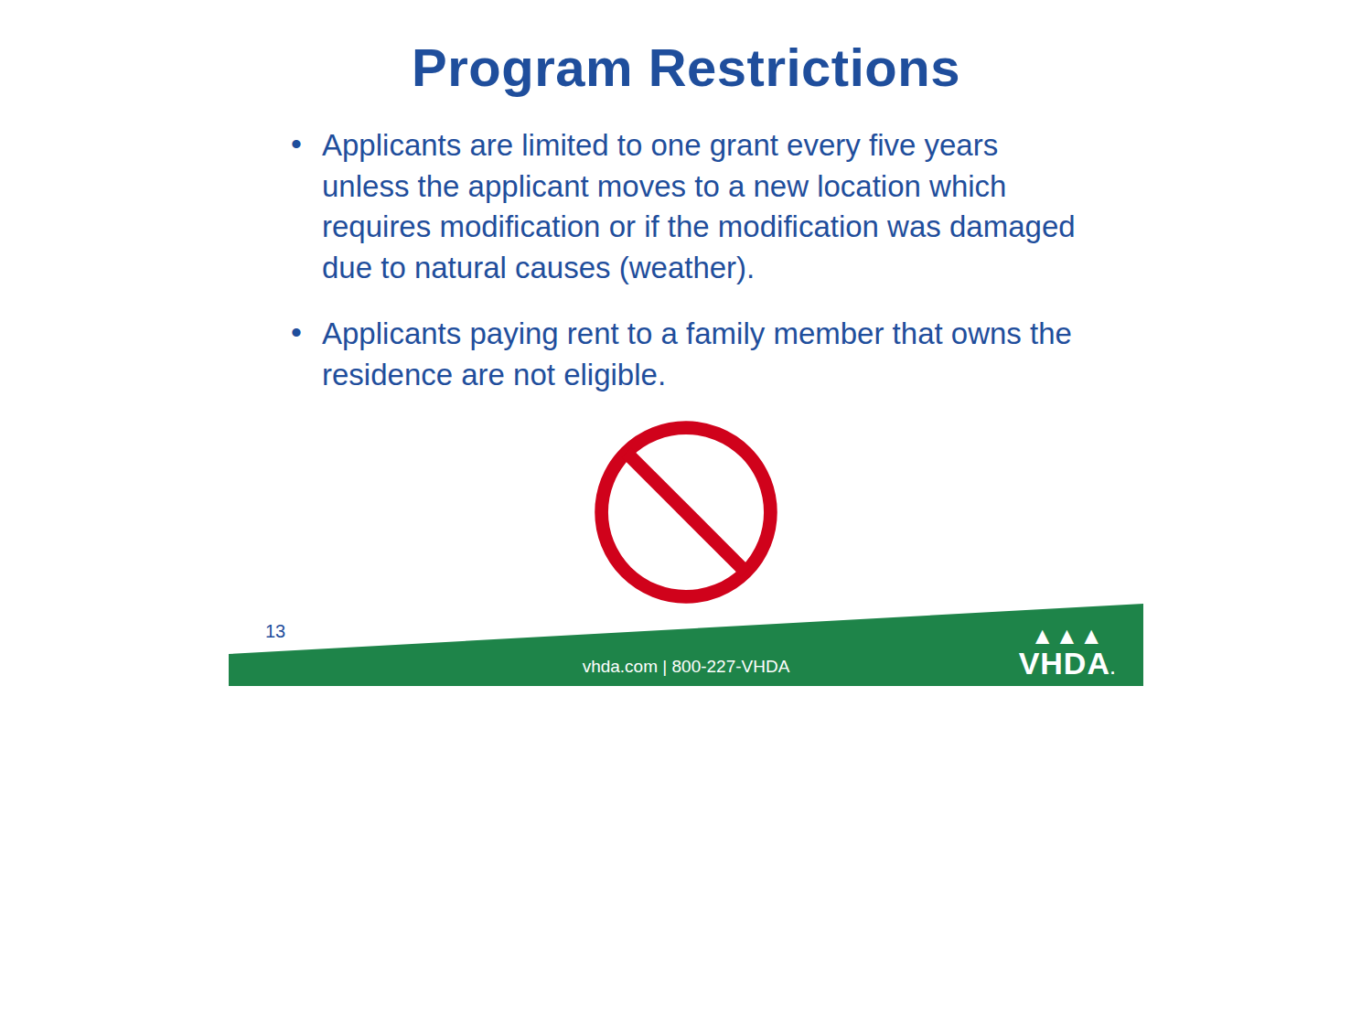Program Restrictions
Applicants are limited to one grant every five years unless the applicant moves to a new location which requires modification or if the modification was damaged due to natural causes (weather).
Applicants paying rent to a family member that owns the residence are not eligible.
13
vhda.com | 800-227-VHDA
▲▲▲
VHDA.